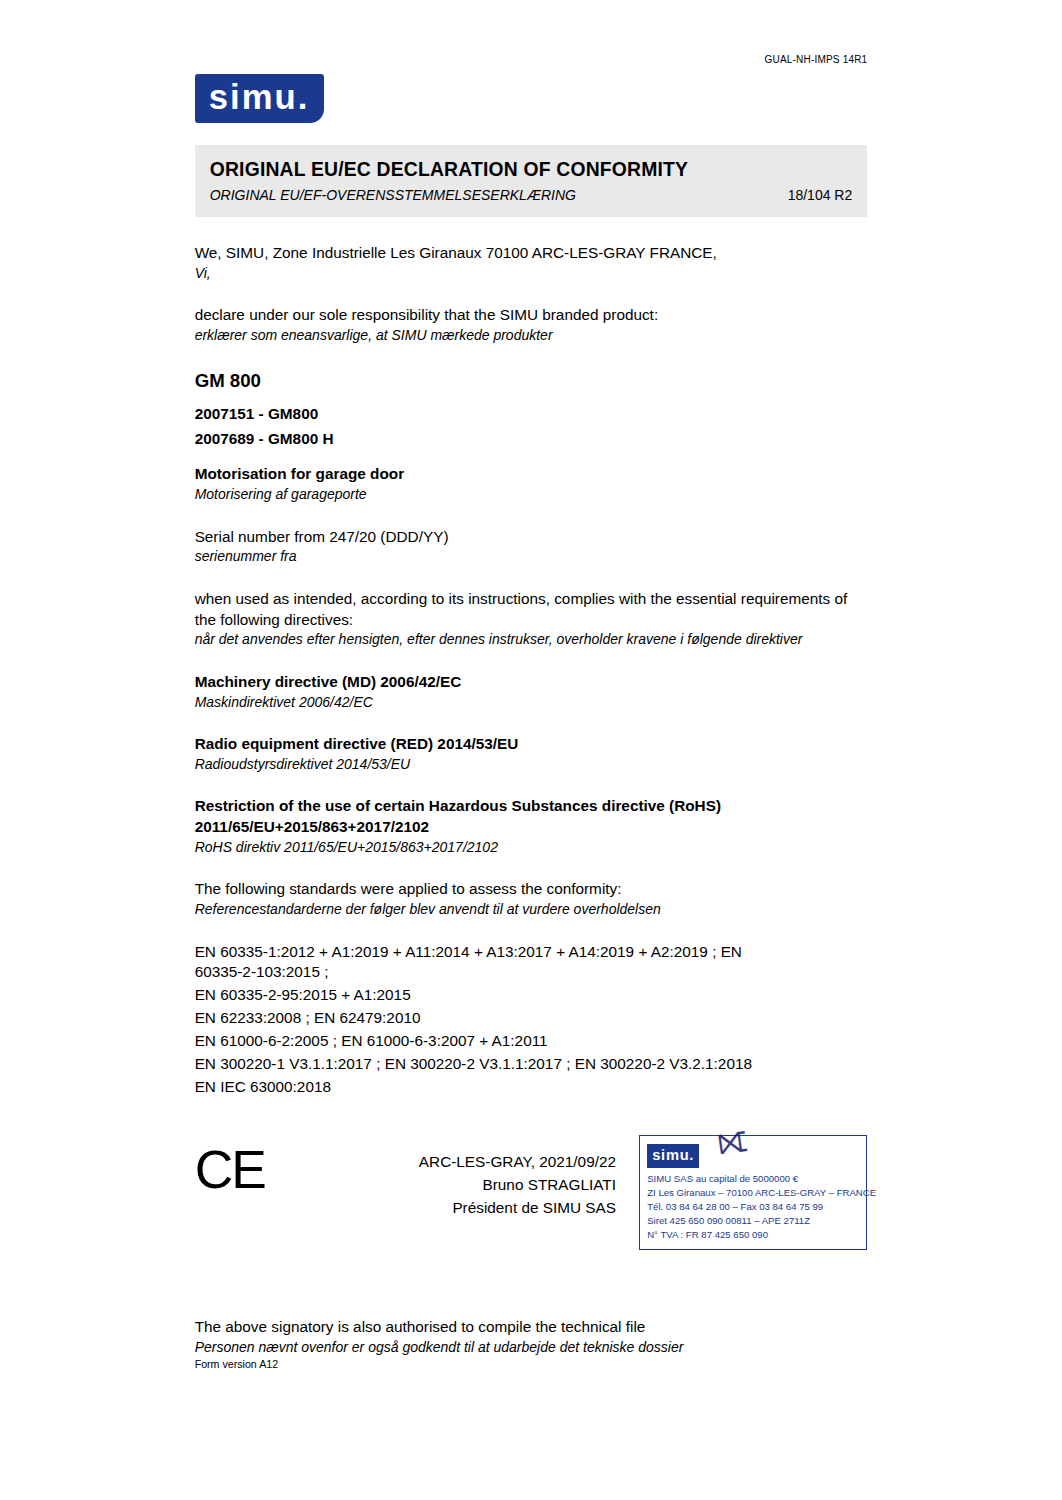GUAL-NH-IMPS 14R1
simu.
ORIGINAL EU/EC DECLARATION OF CONFORMITY
ORIGINAL EU/EF-OVERENSSTEMMELSESERKLÆRING
18/104 R2
We, SIMU, Zone Industrielle Les Giranaux 70100 ARC-LES-GRAY FRANCE,
Vi,
declare under our sole responsibility that the SIMU branded product:
erklærer som eneansvarlige, at SIMU mærkede produkter
GM 800
2007151 - GM800
2007689 - GM800 H
Motorisation for garage door
Motorisering af garageporte
Serial number from 247/20 (DDD/YY)
serienummer fra
when used as intended, according to its instructions, complies with the essential requirements of the following directives:
når det anvendes efter hensigten, efter dennes instrukser, overholder kravene i følgende direktiver
Machinery directive (MD) 2006/42/EC
Maskindirektivet 2006/42/EC
Radio equipment directive (RED) 2014/53/EU
Radioudstyrsdirektivet 2014/53/EU
Restriction of the use of certain Hazardous Substances directive (RoHS) 2011/65/EU+2015/863+2017/2102
RoHS direktiv 2011/65/EU+2015/863+2017/2102
The following standards were applied to assess the conformity:
Referencestandarderne der følger blev anvendt til at vurdere overholdelsen
EN 60335‑1:2012 + A1:2019 + A11:2014 + A13:2017 + A14:2019 + A2:2019 ; EN 60335‑2‑103:2015 ;
EN 60335‑2‑95:2015 + A1:2015
EN 62233:2008 ; EN 62479:2010
EN 61000‑6‑2:2005 ; EN 61000‑6‑3:2007 + A1:2011
EN 300220‑1 V3.1.1:2017 ; EN 300220‑2 V3.1.1:2017 ; EN 300220‑2 V3.2.1:2018
EN IEC 63000:2018
CE
ARC-LES-GRAY, 2021/09/22
Bruno STRAGLIATI
Président de SIMU SAS
simu.
SIMU SAS au capital de 5000000 €
ZI Les Giranaux – 70100 ARC-LES-GRAY – FRANCE
Tél. 03 84 64 28 00 – Fax 03 84 64 75 99
Siret 425 650 090 00811 – APE 2711Z
N° TVA : FR 87 425 650 090
⟖
The above signatory is also authorised to compile the technical file
Personen nævnt ovenfor er også godkendt til at udarbejde det tekniske dossier
Form version A12